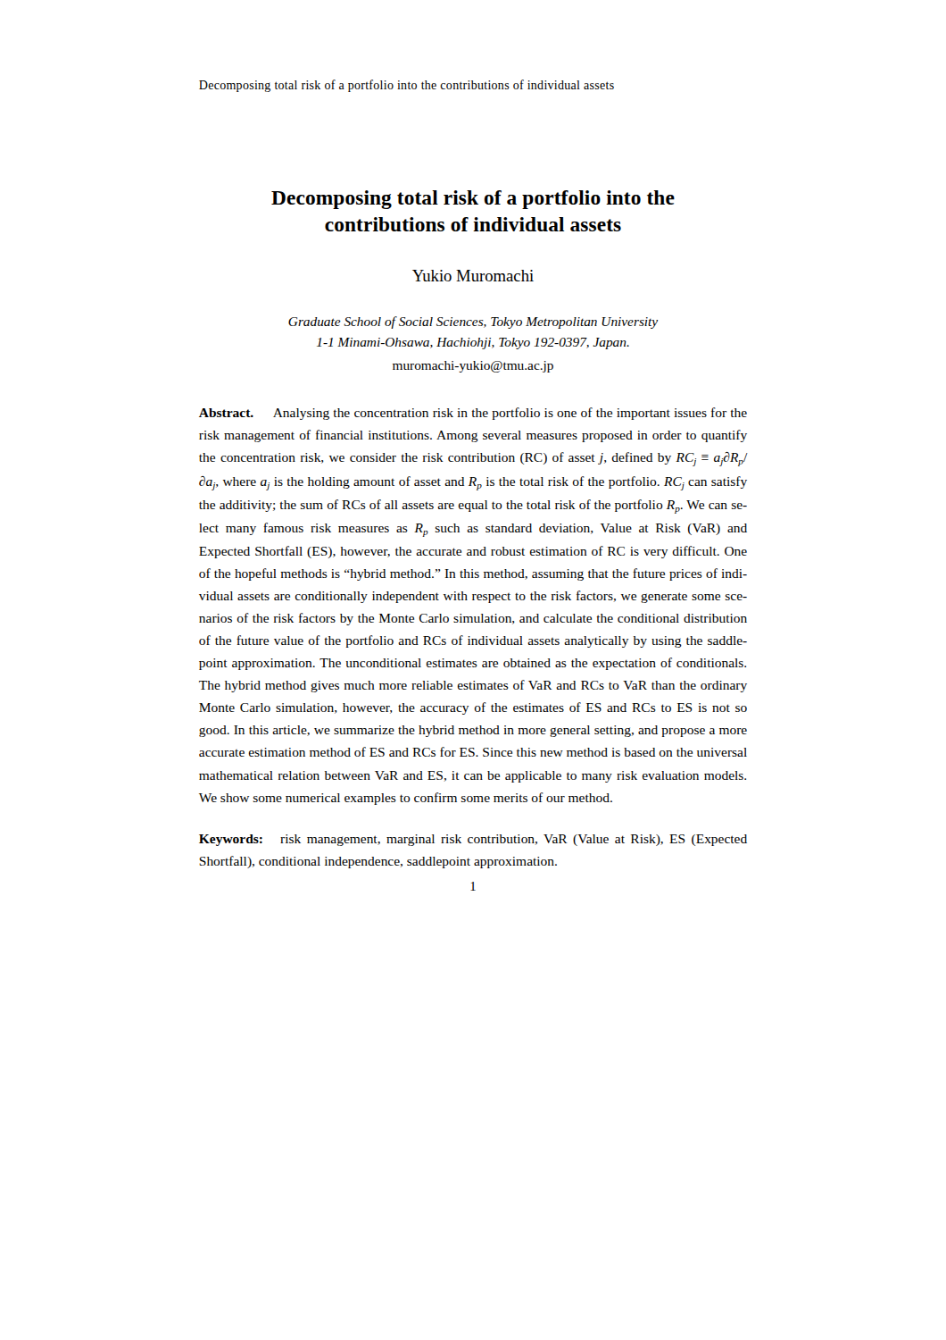Decomposing total risk of a portfolio into the contributions of individual assets
Decomposing total risk of a portfolio into the
contributions of individual assets
Yukio Muromachi
Graduate School of Social Sciences, Tokyo Metropolitan University
1-1 Minami-Ohsawa, Hachiohji, Tokyo 192-0397, Japan.
muromachi-yukio@tmu.ac.jp
Abstract. Analysing the concentration risk in the portfolio is one of the important issues for the risk management of financial institutions. Among several measures proposed in order to quantify the concentration risk, we consider the risk contribution (RC) of asset j, defined by RCj ≡ aj∂Rp/∂aj, where aj is the holding amount of asset and Rp is the total risk of the portfolio. RCj can satisfy the additivity; the sum of RCs of all assets are equal to the total risk of the portfolio Rp. We can select many famous risk measures as Rp such as standard deviation, Value at Risk (VaR) and Expected Shortfall (ES), however, the accurate and robust estimation of RC is very difficult. One of the hopeful methods is “hybrid method.” In this method, assuming that the future prices of individual assets are conditionally independent with respect to the risk factors, we generate some scenarios of the risk factors by the Monte Carlo simulation, and calculate the conditional distribution of the future value of the portfolio and RCs of individual assets analytically by using the saddlepoint approximation. The unconditional estimates are obtained as the expectation of conditionals. The hybrid method gives much more reliable estimates of VaR and RCs to VaR than the ordinary Monte Carlo simulation, however, the accuracy of the estimates of ES and RCs to ES is not so good. In this article, we summarize the hybrid method in more general setting, and propose a more accurate estimation method of ES and RCs for ES. Since this new method is based on the universal mathematical relation between VaR and ES, it can be applicable to many risk evaluation models. We show some numerical examples to confirm some merits of our method.
Keywords: risk management, marginal risk contribution, VaR (Value at Risk), ES (Expected Shortfall), conditional independence, saddlepoint approximation.
1